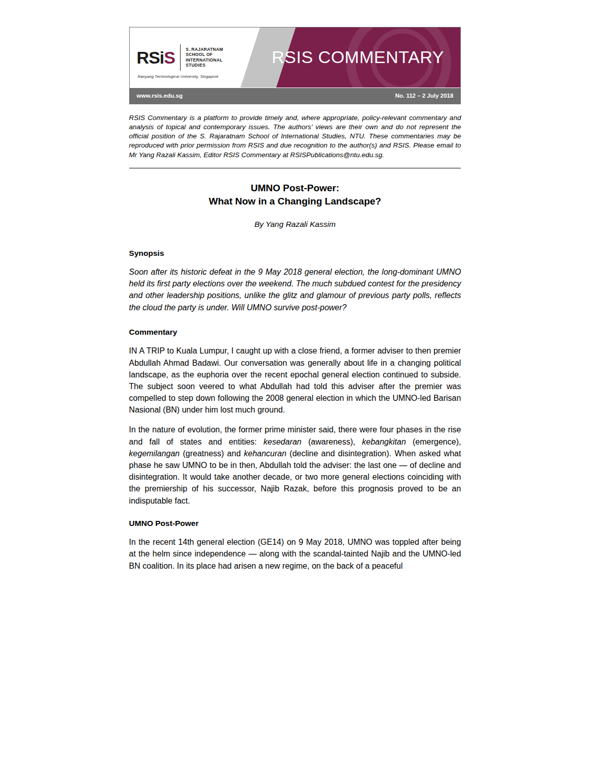RSiS
S. Rajaratnam
School of
International
Studies
Nanyang Technological University, Singapore
RSIS COMMENTARY
www.rsis.edu.sg No. 112 – 2 July 2018
RSIS Commentary is a platform to provide timely and, where appropriate, policy-relevant commentary and analysis of topical and contemporary issues. The authors’ views are their own and do not represent the official position of the S. Rajaratnam School of International Studies, NTU. These commentaries may be reproduced with prior permission from RSIS and due recognition to the author(s) and RSIS. Please email to Mr Yang Razali Kassim, Editor RSIS Commentary at RSISPublications@ntu.edu.sg.
UMNO Post-Power:
What Now in a Changing Landscape?
By Yang Razali Kassim
Synopsis
Soon after its historic defeat in the 9 May 2018 general election, the long-dominant UMNO held its first party elections over the weekend. The much subdued contest for the presidency and other leadership positions, unlike the glitz and glamour of previous party polls, reflects the cloud the party is under. Will UMNO survive post-power?
Commentary
IN A TRIP to Kuala Lumpur, I caught up with a close friend, a former adviser to then premier Abdullah Ahmad Badawi. Our conversation was generally about life in a changing political landscape, as the euphoria over the recent epochal general election continued to subside. The subject soon veered to what Abdullah had told this adviser after the premier was compelled to step down following the 2008 general election in which the UMNO-led Barisan Nasional (BN) under him lost much ground.
In the nature of evolution, the former prime minister said, there were four phases in the rise and fall of states and entities: kesedaran (awareness), kebangkitan (emergence), kegemilangan (greatness) and kehancuran (decline and disintegration). When asked what phase he saw UMNO to be in then, Abdullah told the adviser: the last one — of decline and disintegration. It would take another decade, or two more general elections coinciding with the premiership of his successor, Najib Razak, before this prognosis proved to be an indisputable fact.
UMNO Post-Power
In the recent 14th general election (GE14) on 9 May 2018, UMNO was toppled after being at the helm since independence — along with the scandal-tainted Najib and the UMNO-led BN coalition. In its place had arisen a new regime, on the back of a peaceful